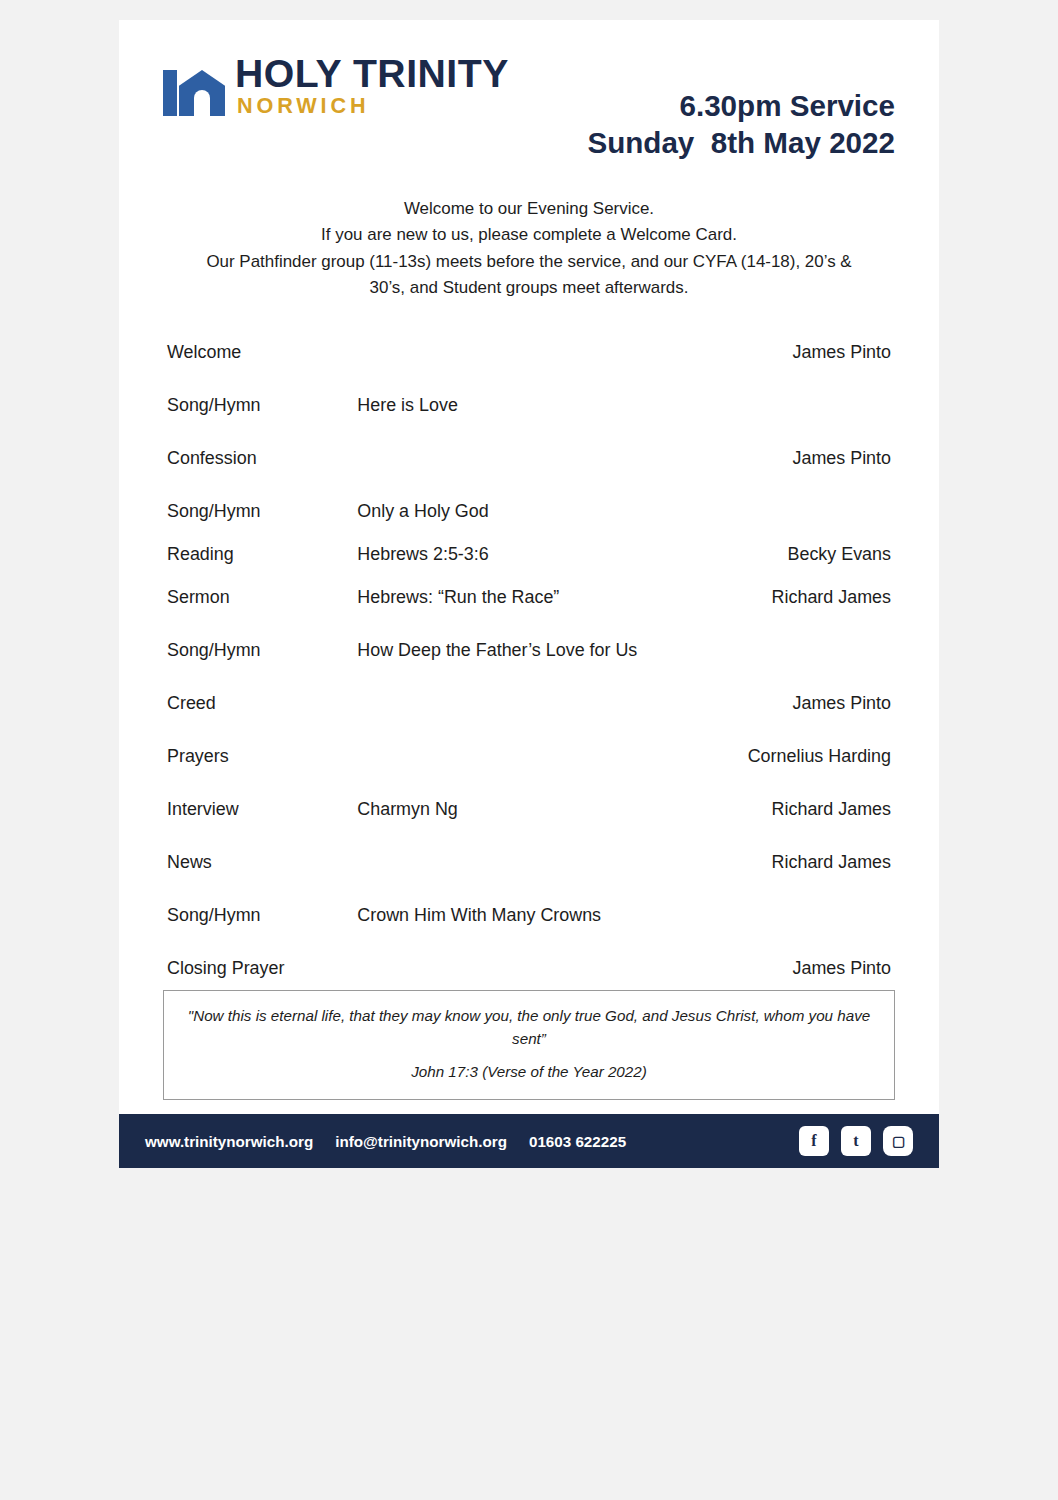HOLY TRINITY NORWICH
6.30pm Service Sunday 8th May 2022
Welcome to our Evening Service.
If you are new to us, please complete a Welcome Card.
Our Pathfinder group (11-13s) meets before the service, and our CYFA (14-18), 20’s & 30’s, and Student groups meet afterwards.
| Welcome | | James Pinto |
| Song/Hymn | Here is Love | |
| Confession | | James Pinto |
| Song/Hymn | Only a Holy God | |
| Reading | Hebrews 2:5-3:6 | Becky Evans |
| Sermon | Hebrews: “Run the Race” | Richard James |
| Song/Hymn | How Deep the Father’s Love for Us | |
| Creed | | James Pinto |
| Prayers | | Cornelius Harding |
| Interview | Charmyn Ng | Richard James |
| News | | Richard James |
| Song/Hymn | Crown Him With Many Crowns | |
| Closing Prayer | | James Pinto |
"Now this is eternal life, that they may know you, the only true God, and Jesus Christ, whom you have sent”
John 17:3 (Verse of the Year 2022)
www.trinitynorwich.org info@trinitynorwich.org 01603 622225
f t ▢